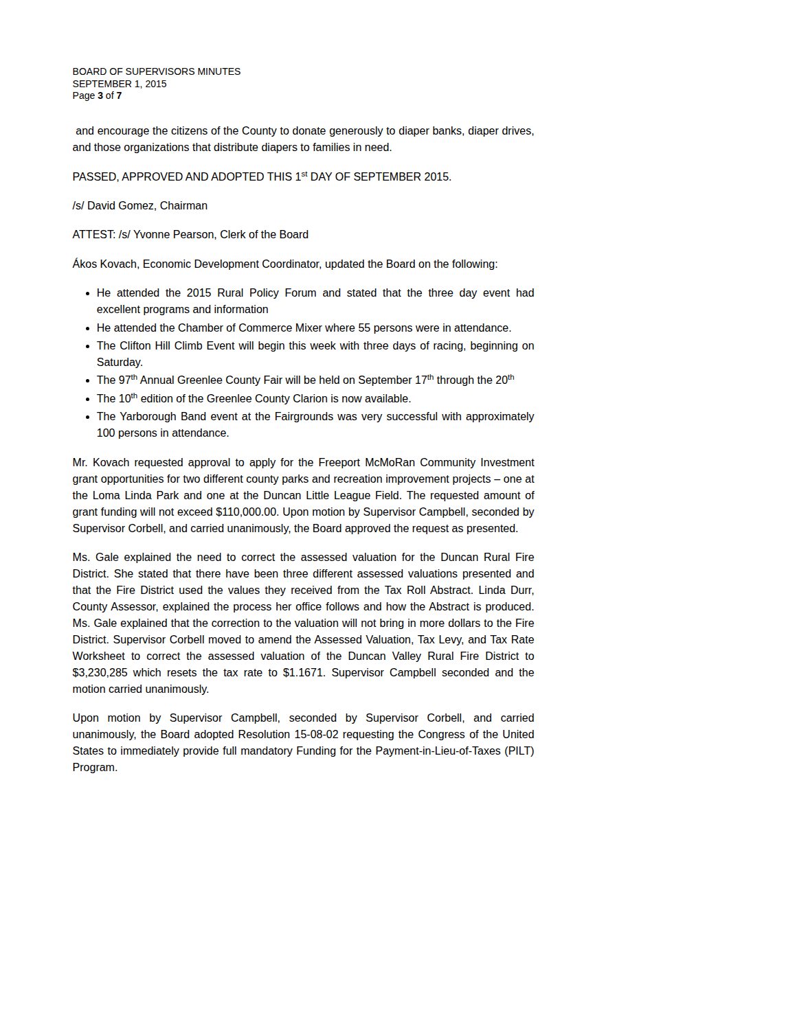BOARD OF SUPERVISORS MINUTES
SEPTEMBER 1, 2015
Page 3 of 7
and encourage the citizens of the County to donate generously to diaper banks, diaper drives, and those organizations that distribute diapers to families in need.
PASSED, APPROVED AND ADOPTED THIS 1st DAY OF SEPTEMBER 2015.
/s/ David Gomez, Chairman
ATTEST: /s/ Yvonne Pearson, Clerk of the Board
Ákos Kovach, Economic Development Coordinator, updated the Board on the following:
He attended the 2015 Rural Policy Forum and stated that the three day event had excellent programs and information
He attended the Chamber of Commerce Mixer where 55 persons were in attendance.
The Clifton Hill Climb Event will begin this week with three days of racing, beginning on Saturday.
The 97th Annual Greenlee County Fair will be held on September 17th through the 20th
The 10th edition of the Greenlee County Clarion is now available.
The Yarborough Band event at the Fairgrounds was very successful with approximately 100 persons in attendance.
Mr. Kovach requested approval to apply for the Freeport McMoRan Community Investment grant opportunities for two different county parks and recreation improvement projects – one at the Loma Linda Park and one at the Duncan Little League Field. The requested amount of grant funding will not exceed $110,000.00. Upon motion by Supervisor Campbell, seconded by Supervisor Corbell, and carried unanimously, the Board approved the request as presented.
Ms. Gale explained the need to correct the assessed valuation for the Duncan Rural Fire District. She stated that there have been three different assessed valuations presented and that the Fire District used the values they received from the Tax Roll Abstract. Linda Durr, County Assessor, explained the process her office follows and how the Abstract is produced. Ms. Gale explained that the correction to the valuation will not bring in more dollars to the Fire District. Supervisor Corbell moved to amend the Assessed Valuation, Tax Levy, and Tax Rate Worksheet to correct the assessed valuation of the Duncan Valley Rural Fire District to $3,230,285 which resets the tax rate to $1.1671. Supervisor Campbell seconded and the motion carried unanimously.
Upon motion by Supervisor Campbell, seconded by Supervisor Corbell, and carried unanimously, the Board adopted Resolution 15-08-02 requesting the Congress of the United States to immediately provide full mandatory Funding for the Payment-in-Lieu-of-Taxes (PILT) Program.